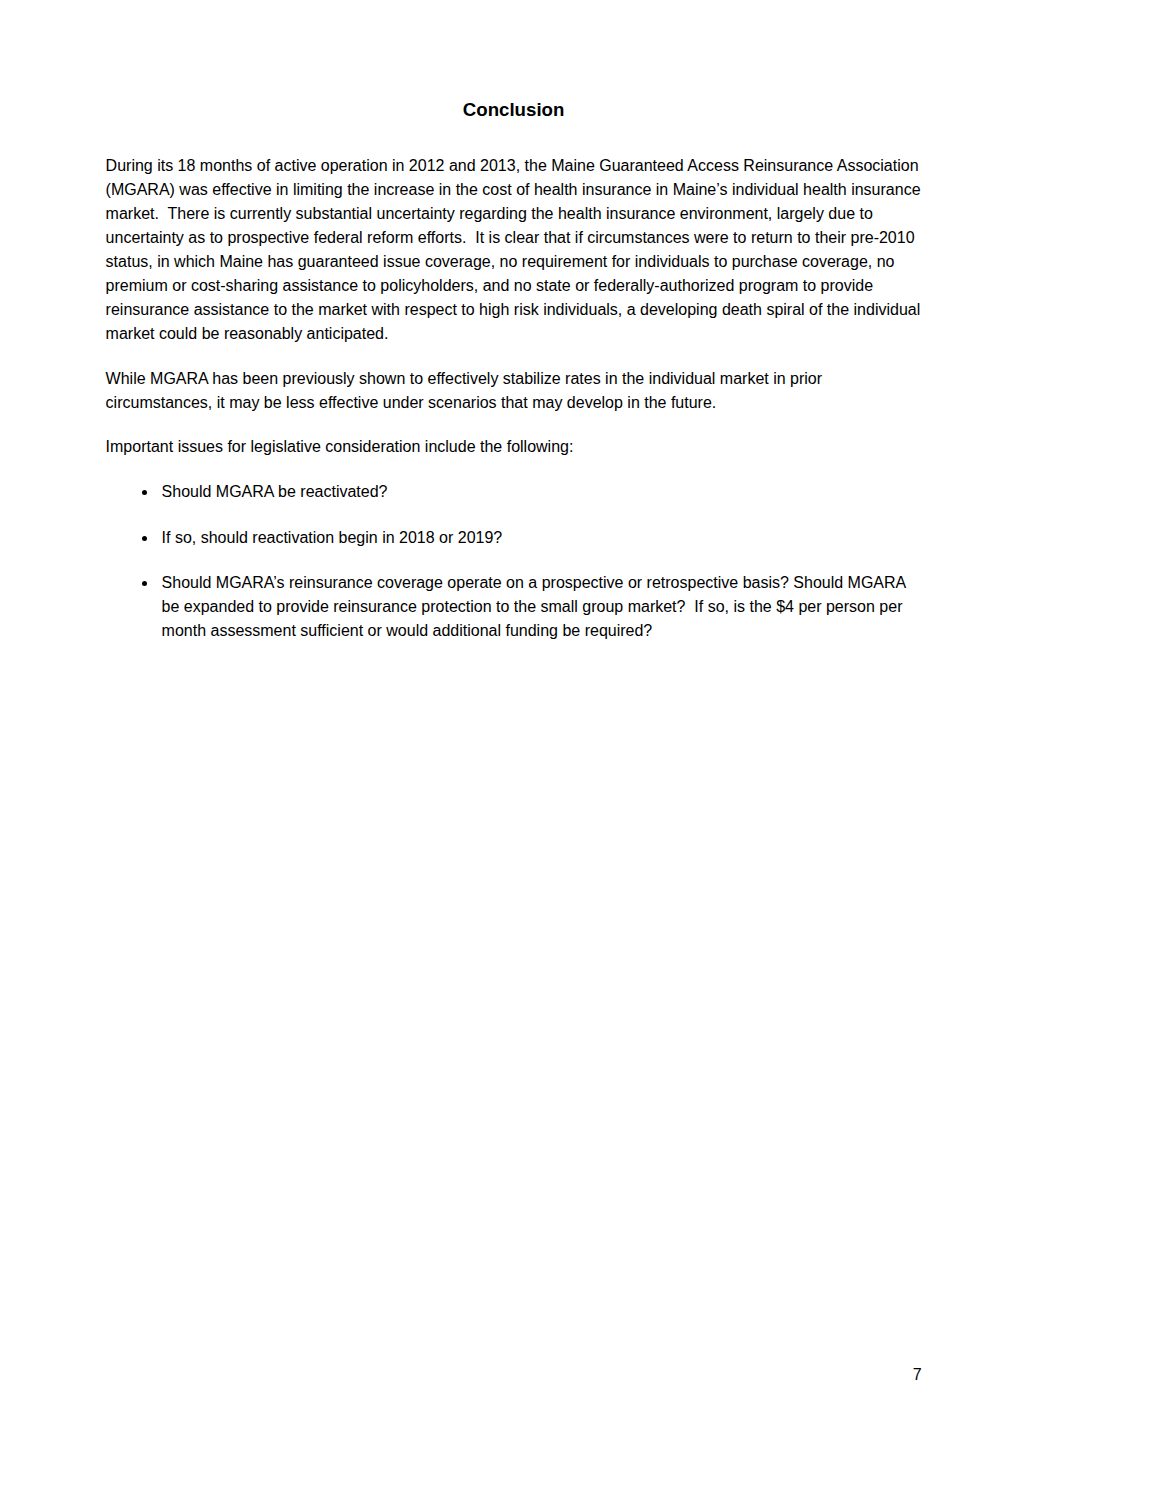Conclusion
During its 18 months of active operation in 2012 and 2013, the Maine Guaranteed Access Reinsurance Association (MGARA) was effective in limiting the increase in the cost of health insurance in Maine’s individual health insurance market. There is currently substantial uncertainty regarding the health insurance environment, largely due to uncertainty as to prospective federal reform efforts. It is clear that if circumstances were to return to their pre-2010 status, in which Maine has guaranteed issue coverage, no requirement for individuals to purchase coverage, no premium or cost-sharing assistance to policyholders, and no state or federally-authorized program to provide reinsurance assistance to the market with respect to high risk individuals, a developing death spiral of the individual market could be reasonably anticipated.
While MGARA has been previously shown to effectively stabilize rates in the individual market in prior circumstances, it may be less effective under scenarios that may develop in the future.
Important issues for legislative consideration include the following:
Should MGARA be reactivated?
If so, should reactivation begin in 2018 or 2019?
Should MGARA’s reinsurance coverage operate on a prospective or retrospective basis? Should MGARA be expanded to provide reinsurance protection to the small group market? If so, is the $4 per person per month assessment sufficient or would additional funding be required?
7